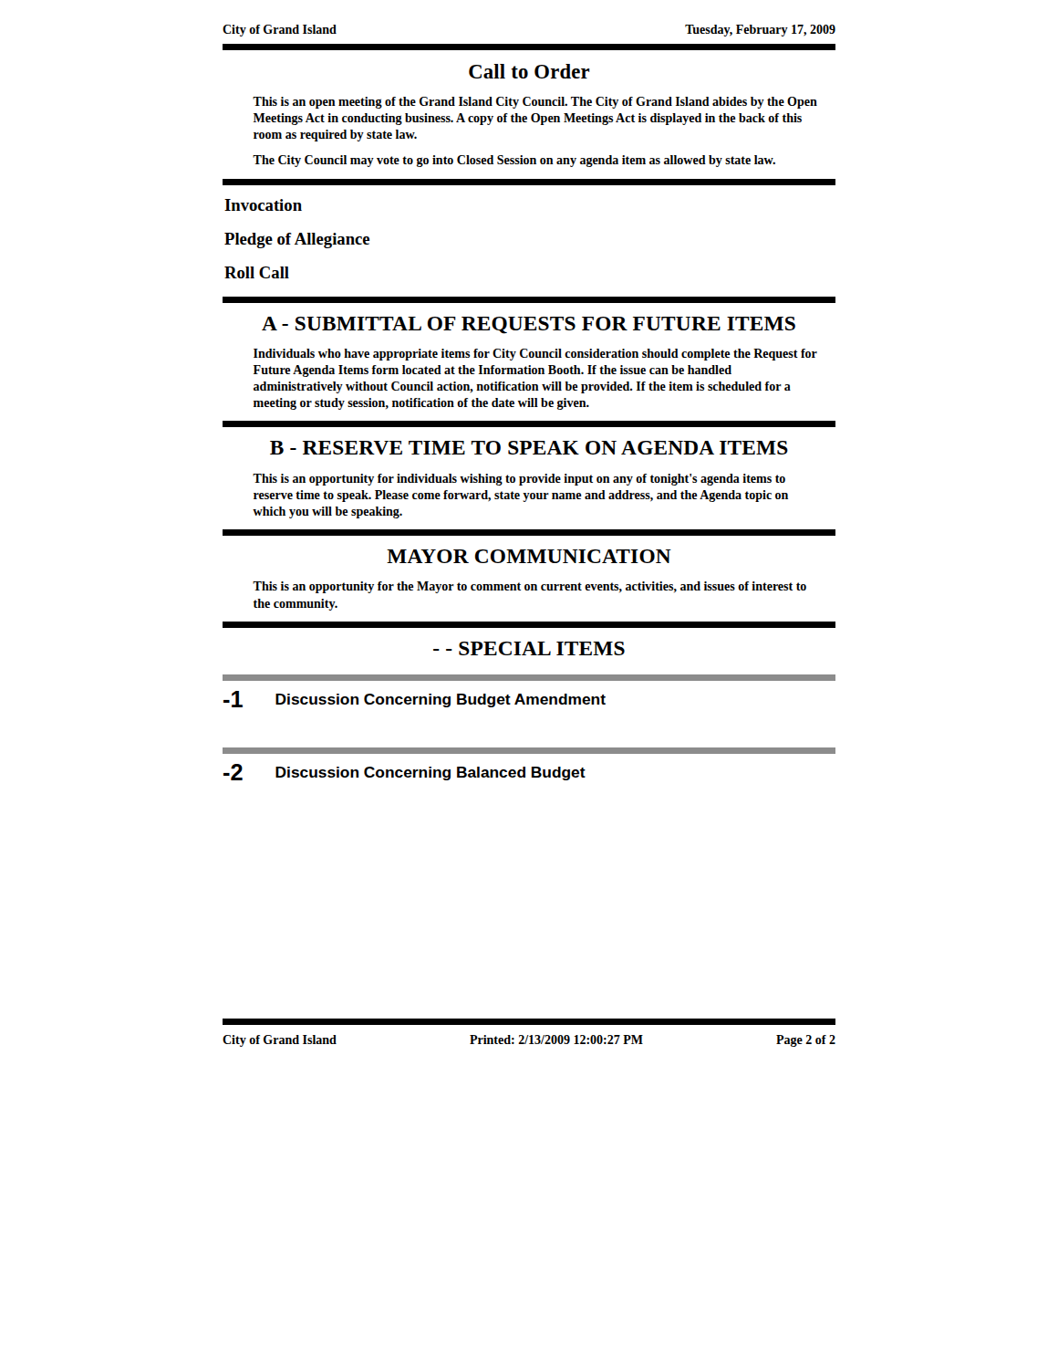City of Grand Island
Tuesday, February 17, 2009
Call to Order
This is an open meeting of the Grand Island City Council. The City of Grand Island abides by the Open Meetings Act in conducting business. A copy of the Open Meetings Act is displayed in the back of this room as required by state law.
The City Council may vote to go into Closed Session on any agenda item as allowed by state law.
Invocation
Pledge of Allegiance
Roll Call
A - SUBMITTAL OF REQUESTS FOR FUTURE ITEMS
Individuals who have appropriate items for City Council consideration should complete the Request for Future Agenda Items form located at the Information Booth. If the issue can be handled administratively without Council action, notification will be provided. If the item is scheduled for a meeting or study session, notification of the date will be given.
B - RESERVE TIME TO SPEAK ON AGENDA ITEMS
This is an opportunity for individuals wishing to provide input on any of tonight's agenda items to reserve time to speak. Please come forward, state your name and address, and the Agenda topic on which you will be speaking.
MAYOR COMMUNICATION
This is an opportunity for the Mayor to comment on current events, activities, and issues of interest to the community.
- - SPECIAL ITEMS
-1
Discussion Concerning Budget Amendment
-2
Discussion Concerning Balanced Budget
City of Grand Island
Printed: 2/13/2009 12:00:27 PM
Page 2 of 2